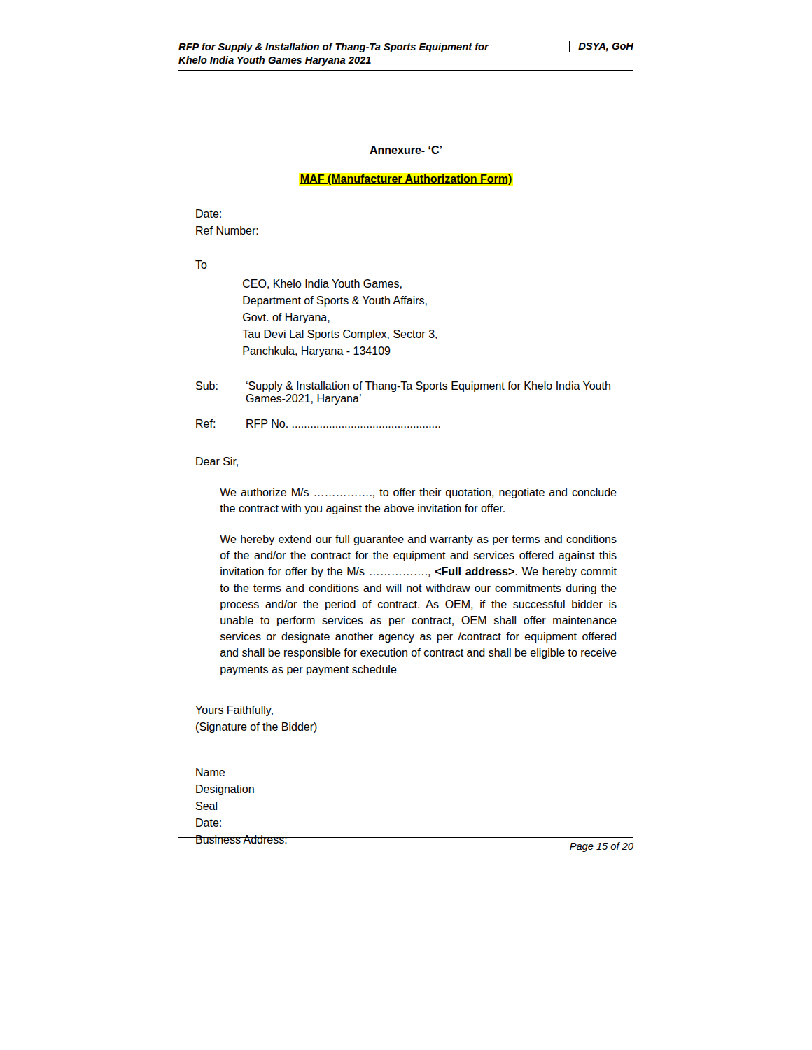RFP for Supply & Installation of Thang-Ta Sports Equipment for Khelo India Youth Games Haryana 2021
DSYA, GoH
Annexure- ‘C’
MAF (Manufacturer Authorization Form)
Date:
Ref Number:
To
CEO, Khelo India Youth Games,
Department of Sports & Youth Affairs,
Govt. of Haryana,
Tau Devi Lal Sports Complex, Sector 3,
Panchkula, Haryana - 134109
| Sub: | ‘Supply & Installation of Thang-Ta Sports Equipment for Khelo India Youth Games-2021, Haryana’ |
| Ref: | RFP No. ................................................ |
Dear Sir,
We authorize M/s ……………., to offer their quotation, negotiate and conclude the contract with you against the above invitation for offer.
We hereby extend our full guarantee and warranty as per terms and conditions of the and/or the contract for the equipment and services offered against this invitation for offer by the M/s ……………., <Full address>. We hereby commit to the terms and conditions and will not withdraw our commitments during the process and/or the period of contract. As OEM, if the successful bidder is unable to perform services as per contract, OEM shall offer maintenance services or designate another agency as per /contract for equipment offered and shall be responsible for execution of contract and shall be eligible to receive payments as per payment schedule
Yours Faithfully,
(Signature of the Bidder)
Name
Designation
Seal
Date:
Business Address:
Page 15 of 20